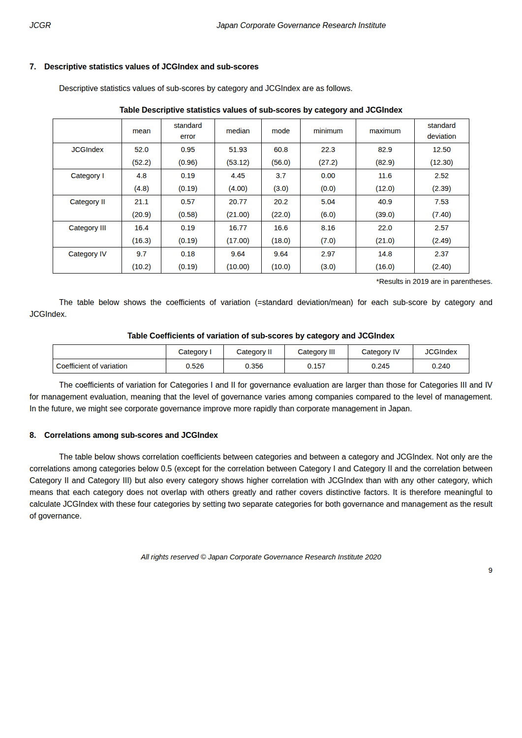JCGR
Japan Corporate Governance Research Institute
7. Descriptive statistics values of JCGIndex and sub-scores
Descriptive statistics values of sub-scores by category and JCGIndex are as follows.
Table Descriptive statistics values of sub-scores by category and JCGIndex
| | mean | standard error | median | mode | minimum | maximum | standard deviation |
| --- | --- | --- | --- | --- | --- | --- | --- |
| JCGIndex | 52.0 | 0.95 | 51.93 | 60.8 | 22.3 | 82.9 | 12.50 |
| | (52.2) | (0.96) | (53.12) | (56.0) | (27.2) | (82.9) | (12.30) |
| Category I | 4.8 | 0.19 | 4.45 | 3.7 | 0.00 | 11.6 | 2.52 |
| | (4.8) | (0.19) | (4.00) | (3.0) | (0.0) | (12.0) | (2.39) |
| Category II | 21.1 | 0.57 | 20.77 | 20.2 | 5.04 | 40.9 | 7.53 |
| | (20.9) | (0.58) | (21.00) | (22.0) | (6.0) | (39.0) | (7.40) |
| Category III | 16.4 | 0.19 | 16.77 | 16.6 | 8.16 | 22.0 | 2.57 |
| | (16.3) | (0.19) | (17.00) | (18.0) | (7.0) | (21.0) | (2.49) |
| Category IV | 9.7 | 0.18 | 9.64 | 9.64 | 2.97 | 14.8 | 2.37 |
| | (10.2) | (0.19) | (10.00) | (10.0) | (3.0) | (16.0) | (2.40) |
*Results in 2019 are in parentheses.
The table below shows the coefficients of variation (=standard deviation/mean) for each sub-score by category and JCGIndex.
Table Coefficients of variation of sub-scores by category and JCGIndex
| | Category I | Category II | Category III | Category IV | JCGIndex |
| --- | --- | --- | --- | --- | --- |
| Coefficient of variation | 0.526 | 0.356 | 0.157 | 0.245 | 0.240 |
The coefficients of variation for Categories I and II for governance evaluation are larger than those for Categories III and IV for management evaluation, meaning that the level of governance varies among companies compared to the level of management. In the future, we might see corporate governance improve more rapidly than corporate management in Japan.
8. Correlations among sub-scores and JCGIndex
The table below shows correlation coefficients between categories and between a category and JCGIndex. Not only are the correlations among categories below 0.5 (except for the correlation between Category I and Category II and the correlation between Category II and Category III) but also every category shows higher correlation with JCGIndex than with any other category, which means that each category does not overlap with others greatly and rather covers distinctive factors. It is therefore meaningful to calculate JCGIndex with these four categories by setting two separate categories for both governance and management as the result of governance.
All rights reserved © Japan Corporate Governance Research Institute 2020
9